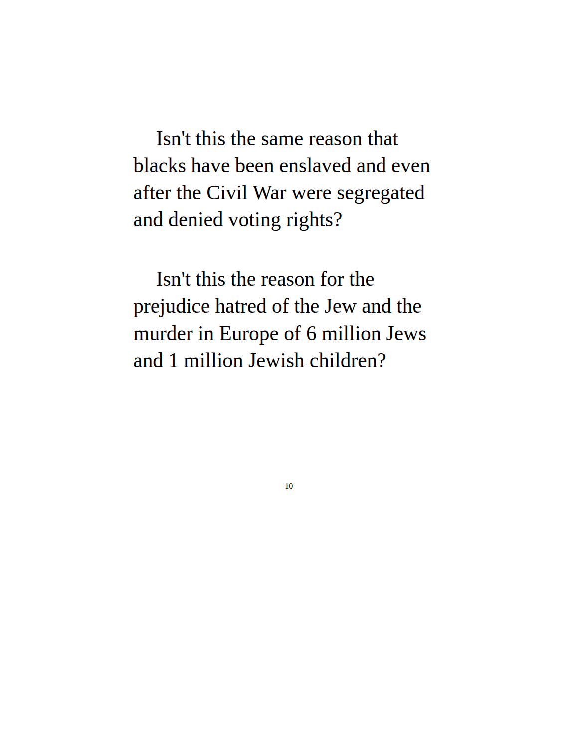Isn't this the same reason that blacks have been enslaved and even after the Civil War were segregated and denied voting rights?
Isn't this the reason for the prejudice hatred of the Jew and the murder in Europe of 6 million Jews and 1 million Jewish children?
10